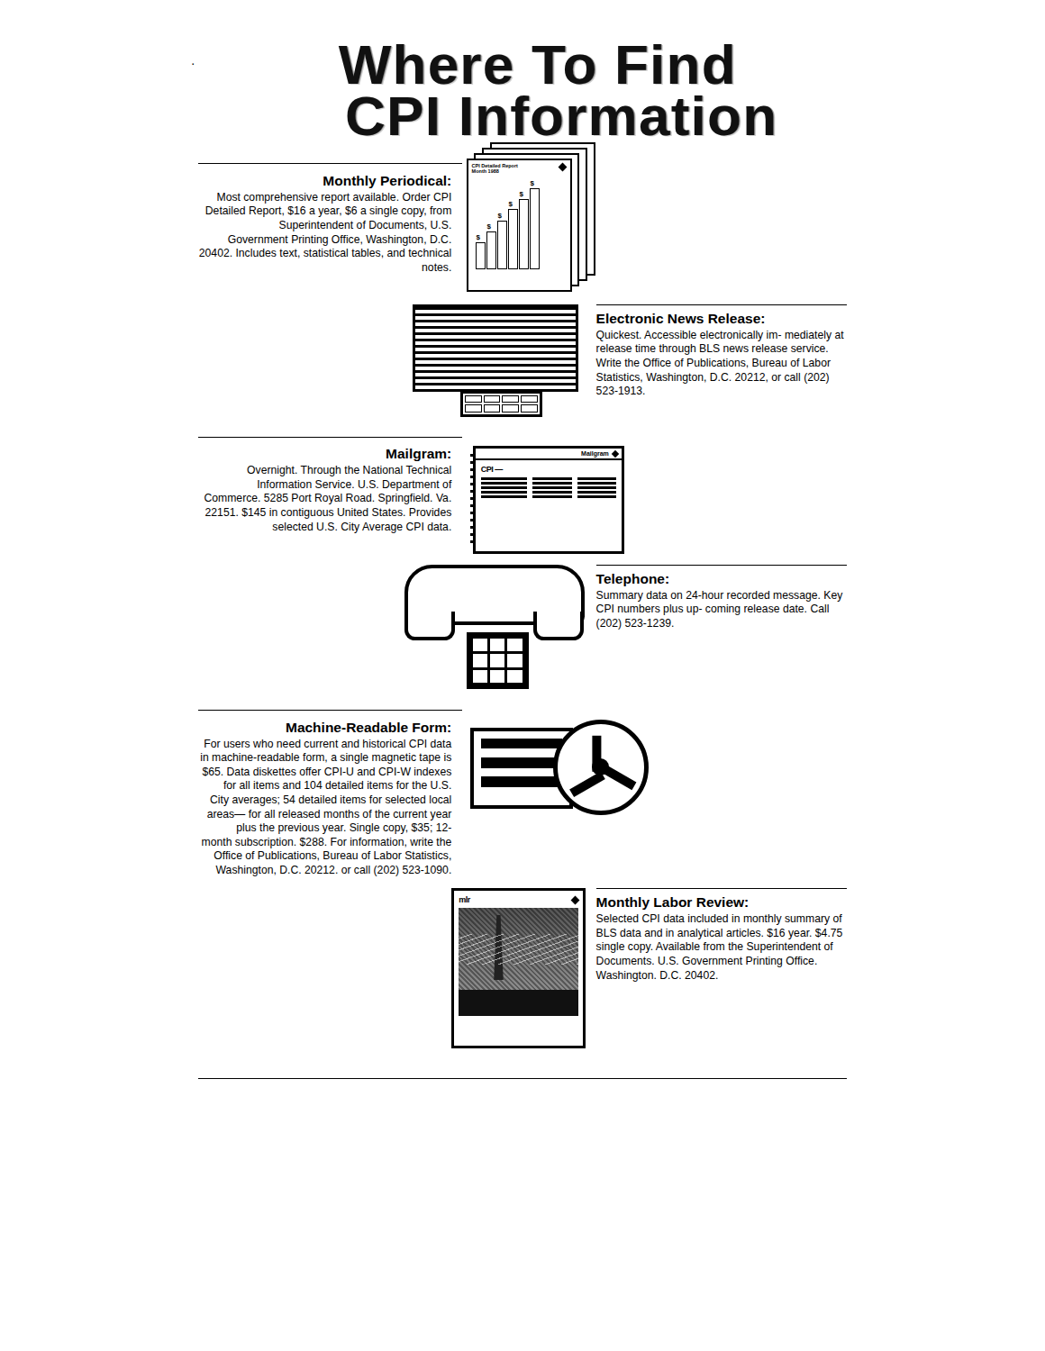.
Where To Find CPI Information
Monthly Periodical:
Most comprehensive report available. Order CPI Detailed Report, $16 a year, $6 a single copy, from Superintendent of Documents, U.S. Government Printing Office, Washington, D.C. 20402. Includes text, statistical tables, and technical notes.
CPI Detailed Report
Month 1988
Electronic News Release:
Quickest. Accessible electronically im- mediately at release time through BLS news release service. Write the Office of Publications, Bureau of Labor Statistics, Washington, D.C. 20212, or call (202) 523-1913.
Mailgram:
Overnight. Through the National Technical Information Service. U.S. Department of Commerce. 5285 Port Royal Road. Springfield. Va. 22151. $145 in contiguous United States. Provides selected U.S. City Average CPI data.
Mailgram
CPI —
Telephone:
Summary data on 24-hour recorded message. Key CPI numbers plus up- coming release date. Call (202) 523-1239.
Machine-Readable Form:
For users who need current and historical CPI data in machine-readable form, a single magnetic tape is $65. Data diskettes offer CPI-U and CPI-W indexes for all items and 104 detailed items for the U.S. City averages; 54 detailed items for selected local areas— for all released months of the current year plus the previous year. Single copy, $35; 12-month subscription. $288. For information, write the Office of Publications, Bureau of Labor Statistics, Washington, D.C. 20212. or call (202) 523-1090.
mlr
Monthly Labor Review:
Selected CPI data included in monthly summary of BLS data and in analytical articles. $16 year. $4.75 single copy. Available from the Superintendent of Documents. U.S. Government Printing Office. Washington. D.C. 20402.